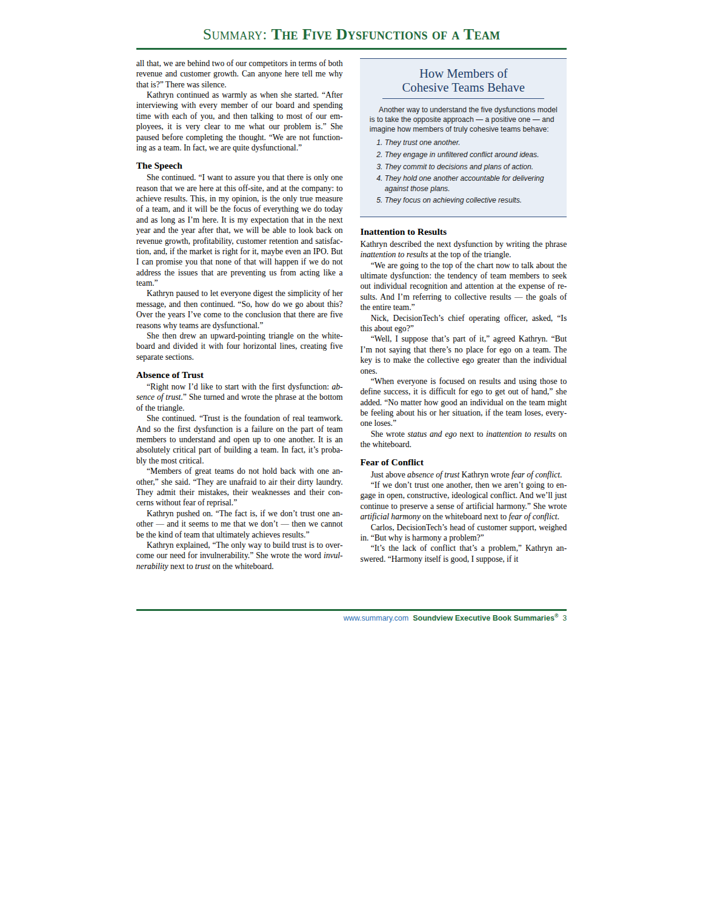Summary: The Five Dysfunctions of a Team
all that, we are behind two of our competitors in terms of both revenue and customer growth. Can anyone here tell me why that is?” There was silence.
Kathryn continued as warmly as when she started. “After interviewing with every member of our board and spending time with each of you, and then talking to most of our employees, it is very clear to me what our problem is.” She paused before completing the thought. “We are not functioning as a team. In fact, we are quite dysfunctional.”
The Speech
She continued. “I want to assure you that there is only one reason that we are here at this off-site, and at the company: to achieve results. This, in my opinion, is the only true measure of a team, and it will be the focus of everything we do today and as long as I’m here. It is my expectation that in the next year and the year after that, we will be able to look back on revenue growth, profitability, customer retention and satisfaction, and, if the market is right for it, maybe even an IPO. But I can promise you that none of that will happen if we do not address the issues that are preventing us from acting like a team.”
Kathryn paused to let everyone digest the simplicity of her message, and then continued. “So, how do we go about this? Over the years I’ve come to the conclusion that there are five reasons why teams are dysfunctional.”
She then drew an upward-pointing triangle on the whiteboard and divided it with four horizontal lines, creating five separate sections.
Absence of Trust
“Right now I’d like to start with the first dysfunction: absence of trust.” She turned and wrote the phrase at the bottom of the triangle.
She continued. “Trust is the foundation of real teamwork. And so the first dysfunction is a failure on the part of team members to understand and open up to one another. It is an absolutely critical part of building a team. In fact, it’s probably the most critical.
“Members of great teams do not hold back with one another,” she said. “They are unafraid to air their dirty laundry. They admit their mistakes, their weaknesses and their concerns without fear of reprisal.”
Kathryn pushed on. “The fact is, if we don’t trust one another — and it seems to me that we don’t — then we cannot be the kind of team that ultimately achieves results.”
Kathryn explained, “The only way to build trust is to overcome our need for invulnerability.” She wrote the word invulnerability next to trust on the whiteboard.
How Members of
Cohesive Teams Behave
Another way to understand the five dysfunctions model is to take the opposite approach — a positive one — and imagine how members of truly cohesive teams behave:
They trust one another.
They engage in unfiltered conflict around ideas.
They commit to decisions and plans of action.
They hold one another accountable for delivering against those plans.
They focus on achieving collective results.
Inattention to Results
Kathryn described the next dysfunction by writing the phrase inattention to results at the top of the triangle.
“We are going to the top of the chart now to talk about the ultimate dysfunction: the tendency of team members to seek out individual recognition and attention at the expense of results. And I’m referring to collective results — the goals of the entire team.”
Nick, DecisionTech’s chief operating officer, asked, “Is this about ego?”
“Well, I suppose that’s part of it,” agreed Kathryn. “But I’m not saying that there’s no place for ego on a team. The key is to make the collective ego greater than the individual ones.
“When everyone is focused on results and using those to define success, it is difficult for ego to get out of hand,” she added. “No matter how good an individual on the team might be feeling about his or her situation, if the team loses, everyone loses.”
She wrote status and ego next to inattention to results on the whiteboard.
Fear of Conflict
Just above absence of trust Kathryn wrote fear of conflict.
“If we don’t trust one another, then we aren’t going to engage in open, constructive, ideological conflict. And we’ll just continue to preserve a sense of artificial harmony.” She wrote artificial harmony on the whiteboard next to fear of conflict.
Carlos, DecisionTech’s head of customer support, weighed in. “But why is harmony a problem?”
“It’s the lack of conflict that’s a problem,” Kathryn answered. “Harmony itself is good, I suppose, if it
www.summary.com Soundview Executive Book Summaries® 3